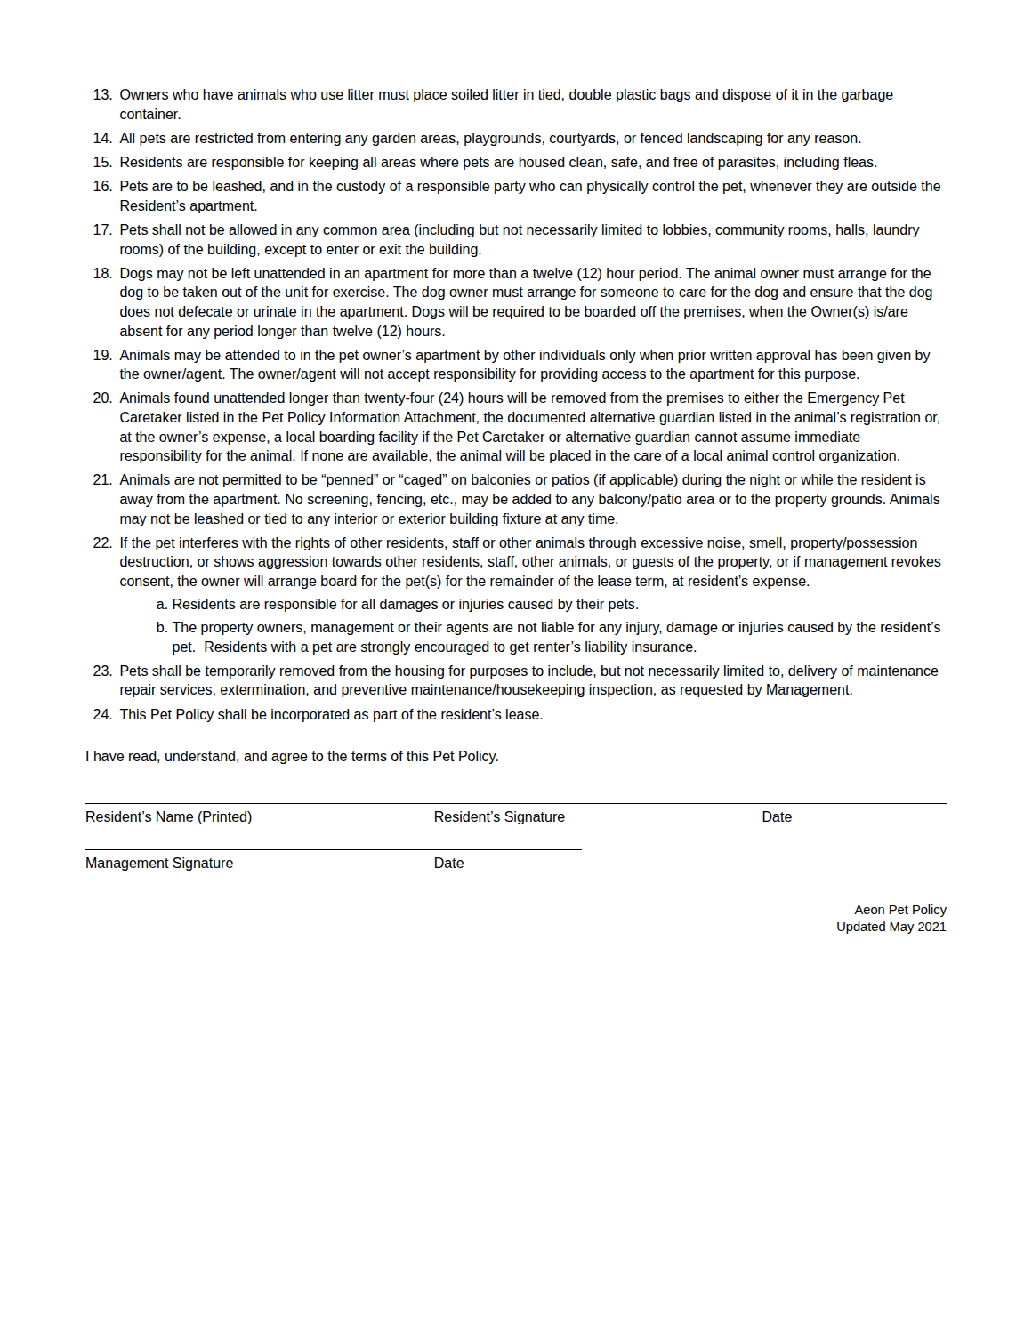Owners who have animals who use litter must place soiled litter in tied, double plastic bags and dispose of it in the garbage container.
All pets are restricted from entering any garden areas, playgrounds, courtyards, or fenced landscaping for any reason.
Residents are responsible for keeping all areas where pets are housed clean, safe, and free of parasites, including fleas.
Pets are to be leashed, and in the custody of a responsible party who can physically control the pet, whenever they are outside the Resident’s apartment.
Pets shall not be allowed in any common area (including but not necessarily limited to lobbies, community rooms, halls, laundry rooms) of the building, except to enter or exit the building.
Dogs may not be left unattended in an apartment for more than a twelve (12) hour period. The animal owner must arrange for the dog to be taken out of the unit for exercise. The dog owner must arrange for someone to care for the dog and ensure that the dog does not defecate or urinate in the apartment. Dogs will be required to be boarded off the premises, when the Owner(s) is/are absent for any period longer than twelve (12) hours.
Animals may be attended to in the pet owner’s apartment by other individuals only when prior written approval has been given by the owner/agent. The owner/agent will not accept responsibility for providing access to the apartment for this purpose.
Animals found unattended longer than twenty-four (24) hours will be removed from the premises to either the Emergency Pet Caretaker listed in the Pet Policy Information Attachment, the documented alternative guardian listed in the animal’s registration or, at the owner’s expense, a local boarding facility if the Pet Caretaker or alternative guardian cannot assume immediate responsibility for the animal. If none are available, the animal will be placed in the care of a local animal control organization.
Animals are not permitted to be “penned” or “caged” on balconies or patios (if applicable) during the night or while the resident is away from the apartment. No screening, fencing, etc., may be added to any balcony/patio area or to the property grounds. Animals may not be leashed or tied to any interior or exterior building fixture at any time.
If the pet interferes with the rights of other residents, staff or other animals through excessive noise, smell, property/possession destruction, or shows aggression towards other residents, staff, other animals, or guests of the property, or if management revokes consent, the owner will arrange board for the pet(s) for the remainder of the lease term, at resident’s expense.
Residents are responsible for all damages or injuries caused by their pets.
The property owners, management or their agents are not liable for any injury, damage or injuries caused by the resident’s pet. Residents with a pet are strongly encouraged to get renter’s liability insurance.
Pets shall be temporarily removed from the housing for purposes to include, but not necessarily limited to, delivery of maintenance repair services, extermination, and preventive maintenance/housekeeping inspection, as requested by Management.
This Pet Policy shall be incorporated as part of the resident’s lease.
I have read, understand, and agree to the terms of this Pet Policy.
| Resident’s Name (Printed) | Resident’s Signature | Date |
| Management Signature | Date | |
Aeon Pet Policy
Updated May 2021